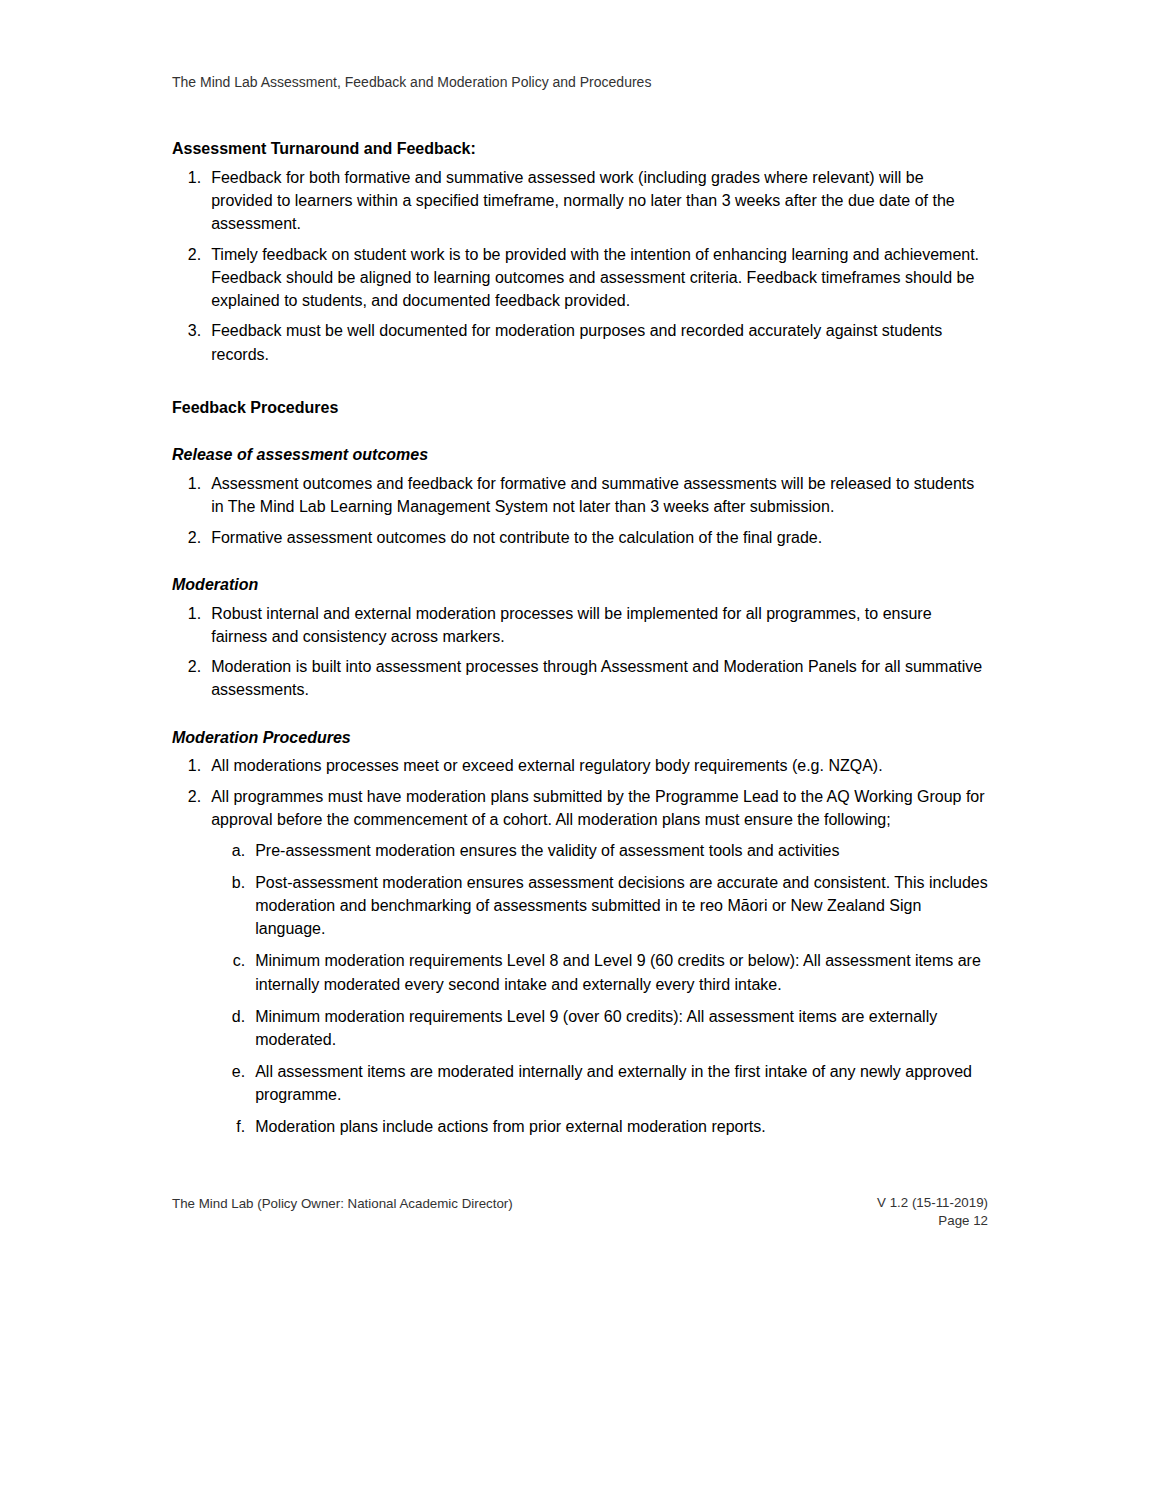The Mind Lab Assessment, Feedback and Moderation Policy and Procedures
Assessment Turnaround and Feedback:
Feedback for both formative and summative assessed work (including grades where relevant) will be provided to learners within a specified timeframe, normally no later than 3 weeks after the due date of the assessment.
Timely feedback on student work is to be provided with the intention of enhancing learning and achievement. Feedback should be aligned to learning outcomes and assessment criteria. Feedback timeframes should be explained to students, and documented feedback provided.
Feedback must be well documented for moderation purposes and recorded accurately against students records.
Feedback Procedures
Release of assessment outcomes
Assessment outcomes and feedback for formative and summative assessments will be released to students in The Mind Lab Learning Management System not later than 3 weeks after submission.
Formative assessment outcomes do not contribute to the calculation of the final grade.
Moderation
Robust internal and external moderation processes will be implemented for all programmes, to ensure fairness and consistency across markers.
Moderation is built into assessment processes through Assessment and Moderation Panels for all summative assessments.
Moderation Procedures
All moderations processes meet or exceed external regulatory body requirements (e.g. NZQA).
All programmes must have moderation plans submitted by the Programme Lead to the AQ Working Group for approval before the commencement of a cohort. All moderation plans must ensure the following;
Pre-assessment moderation ensures the validity of assessment tools and activities
Post-assessment moderation ensures assessment decisions are accurate and consistent. This includes moderation and benchmarking of assessments submitted in te reo Māori or New Zealand Sign language.
Minimum moderation requirements Level 8 and Level 9 (60 credits or below): All assessment items are internally moderated every second intake and externally every third intake.
Minimum moderation requirements Level 9 (over 60 credits): All assessment items are externally moderated.
All assessment items are moderated internally and externally in the first intake of any newly approved programme.
Moderation plans include actions from prior external moderation reports.
The Mind Lab (Policy Owner: National Academic Director)
V 1.2 (15-11-2019)
Page 12